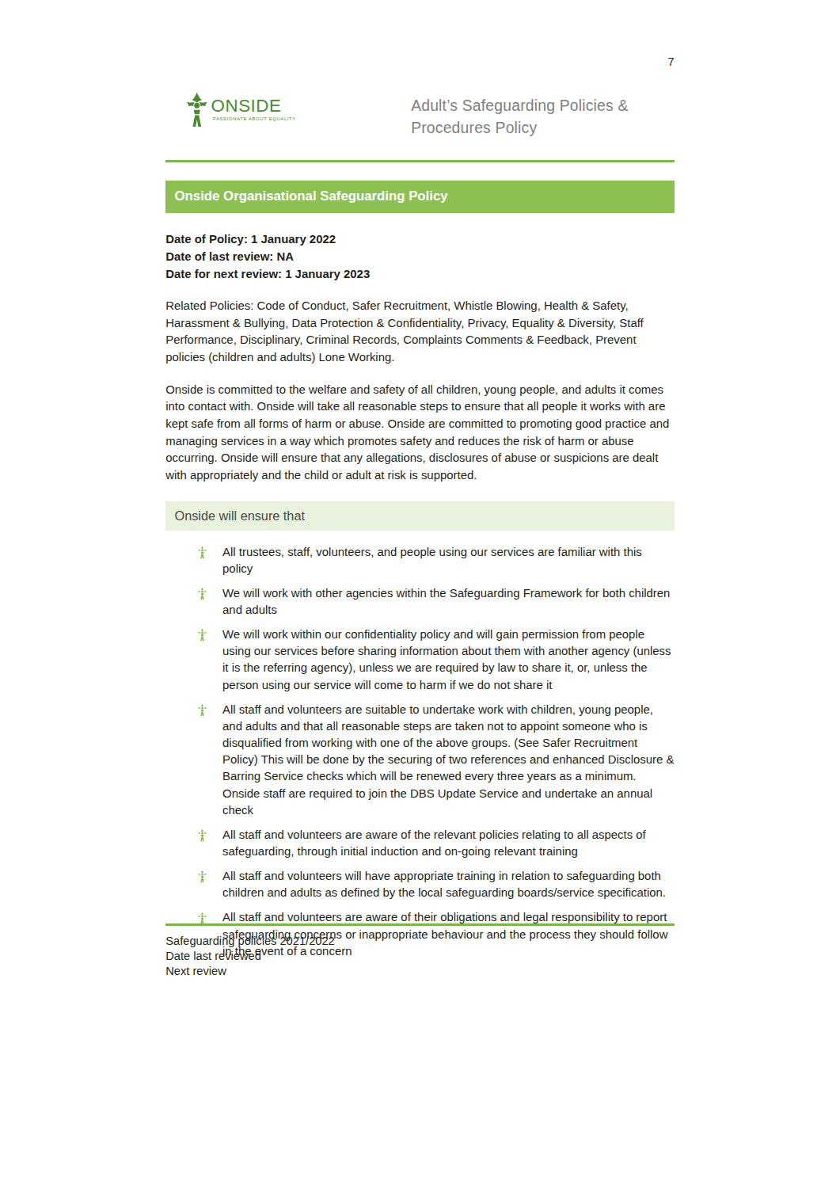7
ONSIDE PASSIONATE ABOUT EQUALITY
Adult’s Safeguarding Policies & Procedures Policy
Onside Organisational Safeguarding Policy
Date of Policy: 1 January 2022
Date of last review: NA
Date for next review: 1 January 2023
Related Policies: Code of Conduct, Safer Recruitment, Whistle Blowing, Health & Safety, Harassment & Bullying, Data Protection & Confidentiality, Privacy, Equality & Diversity, Staff Performance, Disciplinary, Criminal Records, Complaints Comments & Feedback, Prevent policies (children and adults) Lone Working.
Onside is committed to the welfare and safety of all children, young people, and adults it comes into contact with. Onside will take all reasonable steps to ensure that all people it works with are kept safe from all forms of harm or abuse. Onside are committed to promoting good practice and managing services in a way which promotes safety and reduces the risk of harm or abuse occurring. Onside will ensure that any allegations, disclosures of abuse or suspicions are dealt with appropriately and the child or adult at risk is supported.
Onside will ensure that
All trustees, staff, volunteers, and people using our services are familiar with this policy
We will work with other agencies within the Safeguarding Framework for both children and adults
We will work within our confidentiality policy and will gain permission from people using our services before sharing information about them with another agency (unless it is the referring agency), unless we are required by law to share it, or, unless the person using our service will come to harm if we do not share it
All staff and volunteers are suitable to undertake work with children, young people, and adults and that all reasonable steps are taken not to appoint someone who is disqualified from working with one of the above groups. (See Safer Recruitment Policy) This will be done by the securing of two references and enhanced Disclosure & Barring Service checks which will be renewed every three years as a minimum. Onside staff are required to join the DBS Update Service and undertake an annual check
All staff and volunteers are aware of the relevant policies relating to all aspects of safeguarding, through initial induction and on-going relevant training
All staff and volunteers will have appropriate training in relation to safeguarding both children and adults as defined by the local safeguarding boards/service specification.
All staff and volunteers are aware of their obligations and legal responsibility to report safeguarding concerns or inappropriate behaviour and the process they should follow in the event of a concern
Safeguarding policies 2021/2022
Date last reviewed
Next review